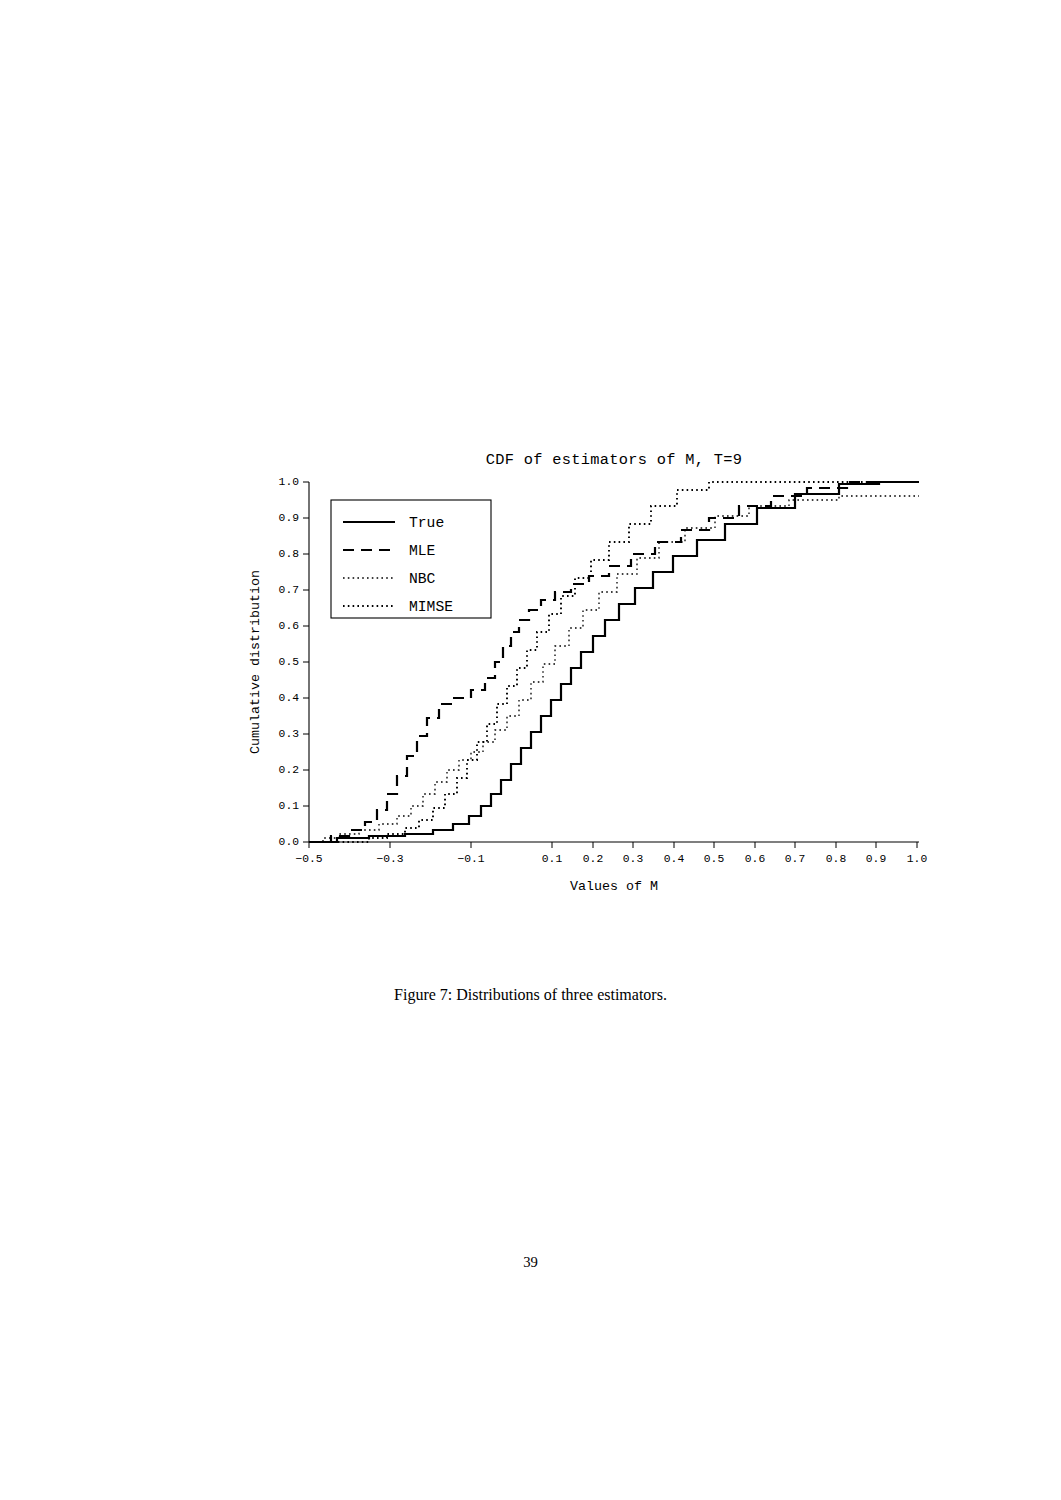CDF of estimators of M, T=9 CDF of estimators of M, T=9 0.0 0.1 0.2 0.3 0.4 0.5 0.6 0.7 0.8 0.9 1.0 −0.5 −0.3 −0.1 0.1 0.2 0.3 0.4 0.5 0.6 0.7 0.8 0.9 1.0 Values of M Cumulative distribution True MLE NBC MIMSE
Figure 7: Distributions of three estimators.
39